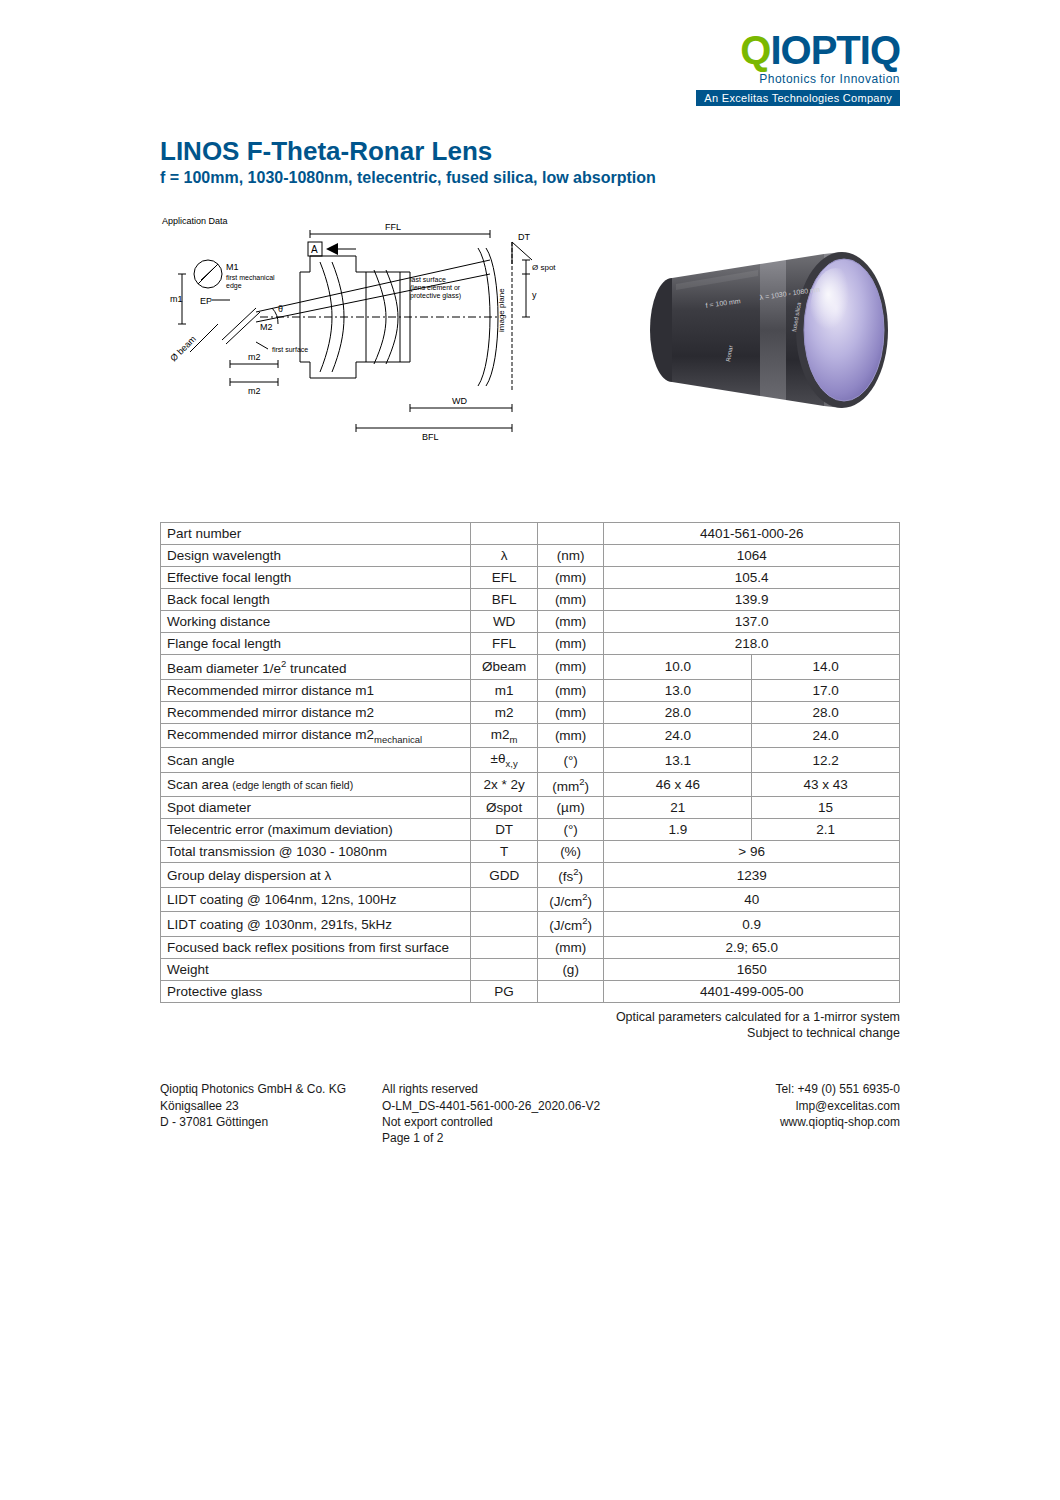QIOPTIQ
Photonics for Innovation
An Excelitas Technologies Company
LINOS F-Theta-Ronar Lens
f = 100mm, 1030-1080nm, telecentric, fused silica, low absorption
Application Data FFL A DT M1 first mechanical edge EP m1 M2 θ Ø beam first surface m2 m2 last surface (lens element or protective glass) image plane Ø spot y WD BFL
f = 100 mm λ = 1030 - 1080 nm fused silica Ronar
| Part number | | | 4401-561-000-26 |
| Design wavelength | λ | (nm) | 1064 |
| Effective focal length | EFL | (mm) | 105.4 |
| Back focal length | BFL | (mm) | 139.9 |
| Working distance | WD | (mm) | 137.0 |
| Flange focal length | FFL | (mm) | 218.0 |
| Beam diameter 1/e 2 truncated | Øbeam | (mm) | 10.0 | 14.0 |
| Recommended mirror distance m1 | m1 | (mm) | 13.0 | 17.0 |
| Recommended mirror distance m2 | m2 | (mm) | 28.0 | 28.0 |
| Recommended mirror distance m2 mechanical | m2 m | (mm) | 24.0 | 24.0 |
| Scan angle | ±θ x,y | (°) | 13.1 | 12.2 |
| Scan area (edge length of scan field) | 2x * 2y | (mm 2 ) | 46 x 46 | 43 x 43 |
| Spot diameter | Øspot | (µm) | 21 | 15 |
| Telecentric error (maximum deviation) | DT | (°) | 1.9 | 2.1 |
| Total transmission @ 1030 - 1080nm | T | (%) | > 96 |
| Group delay dispersion at λ | GDD | (fs 2 ) | 1239 |
| LIDT coating @ 1064nm, 12ns, 100Hz | | (J/cm 2 ) | 40 |
| LIDT coating @ 1030nm, 291fs, 5kHz | | (J/cm 2 ) | 0.9 |
| Focused back reflex positions from first surface | | (mm) | 2.9; 65.0 |
| Weight | | (g) | 1650 |
| Protective glass | PG | | 4401-499-005-00 |
Optical parameters calculated for a 1-mirror system
Subject to technical change
Qioptiq Photonics GmbH & Co. KG
Königsallee 23
D - 37081 Göttingen
All rights reserved
O-LM_DS-4401-561-000-26_2020.06-V2
Not export controlled
Page 1 of 2
Tel: +49 (0) 551 6935-0
lmp@excelitas.com
www.qioptiq-shop.com